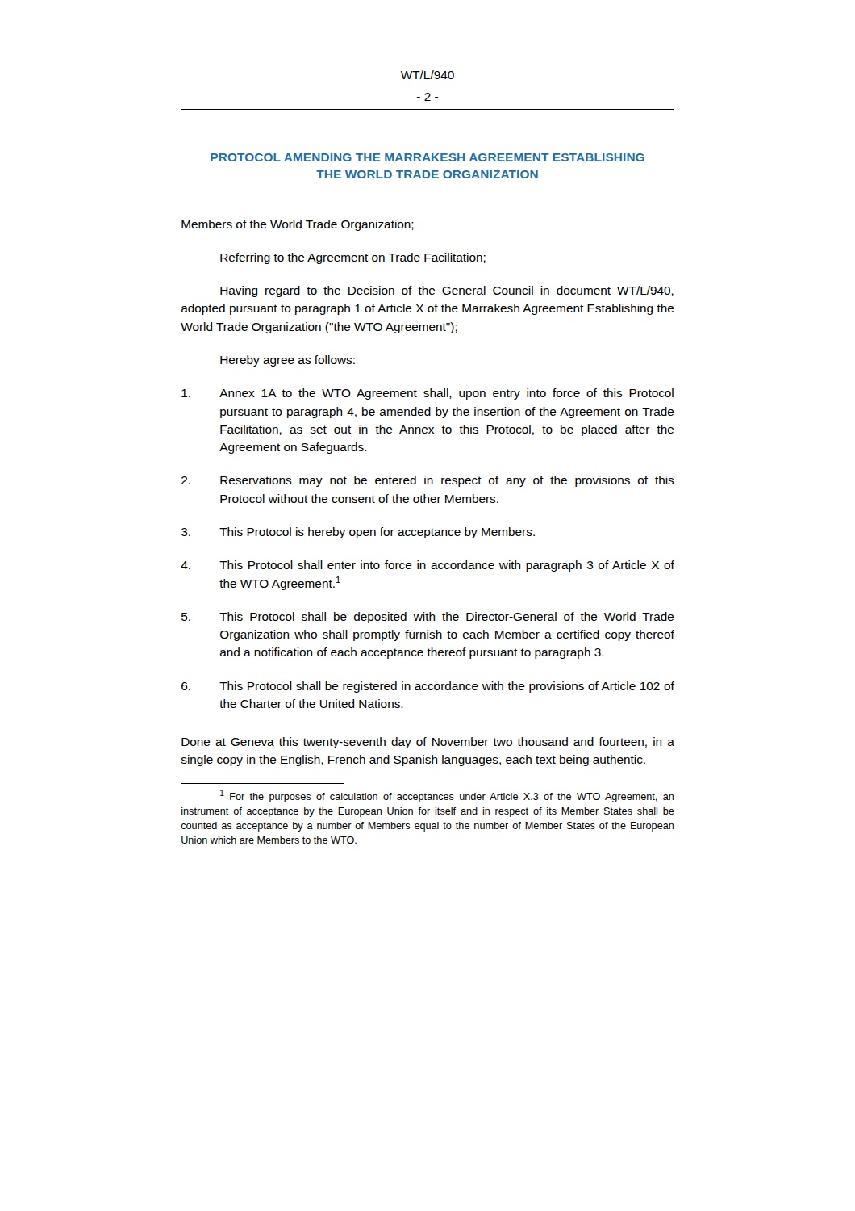WT/L/940
- 2 -
PROTOCOL AMENDING THE MARRAKESH AGREEMENT ESTABLISHING
THE WORLD TRADE ORGANIZATION
Members of the World Trade Organization;
Referring to the Agreement on Trade Facilitation;
Having regard to the Decision of the General Council in document WT/L/940, adopted pursuant to paragraph 1 of Article X of the Marrakesh Agreement Establishing the World Trade Organization ("the WTO Agreement");
Hereby agree as follows:
1. Annex 1A to the WTO Agreement shall, upon entry into force of this Protocol pursuant to paragraph 4, be amended by the insertion of the Agreement on Trade Facilitation, as set out in the Annex to this Protocol, to be placed after the Agreement on Safeguards.
2. Reservations may not be entered in respect of any of the provisions of this Protocol without the consent of the other Members.
3. This Protocol is hereby open for acceptance by Members.
4. This Protocol shall enter into force in accordance with paragraph 3 of Article X of the WTO Agreement.1
5. This Protocol shall be deposited with the Director-General of the World Trade Organization who shall promptly furnish to each Member a certified copy thereof and a notification of each acceptance thereof pursuant to paragraph 3.
6. This Protocol shall be registered in accordance with the provisions of Article 102 of the Charter of the United Nations.
Done at Geneva this twenty-seventh day of November two thousand and fourteen, in a single copy in the English, French and Spanish languages, each text being authentic.
__________
1 For the purposes of calculation of acceptances under Article X.3 of the WTO Agreement, an instrument of acceptance by the European Union for itself and in respect of its Member States shall be counted as acceptance by a number of Members equal to the number of Member States of the European Union which are Members to the WTO.